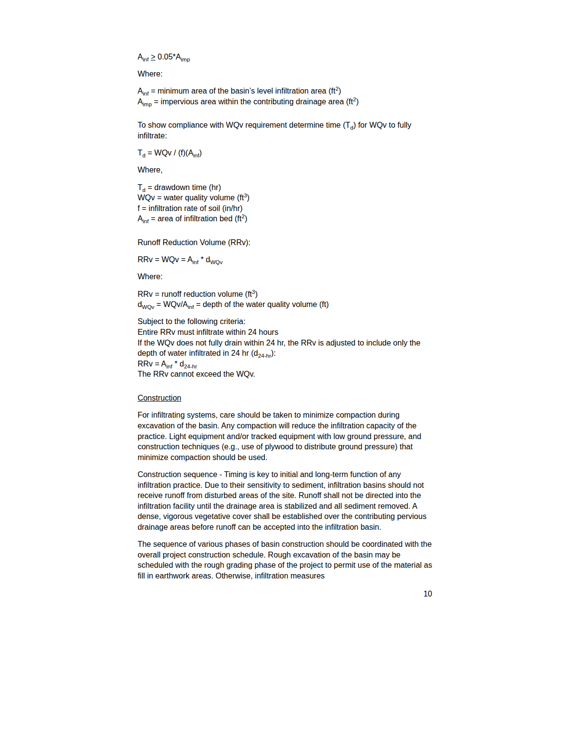Ainf > 0.05*Aimp
Where:
Ainf = minimum area of the basin’s level infiltration area (ft2)
Aimp = impervious area within the contributing drainage area (ft2)
To show compliance with WQv requirement determine time (Td) for WQv to fully infiltrate:
Td = WQv / (f)(Ainf)
Where,
Td = drawdown time (hr)
WQv = water quality volume (ft3)
f = infiltration rate of soil (in/hr)
Ainf = area of infiltration bed (ft2)
Runoff Reduction Volume (RRv):
RRv = WQv = Ainf * dWQv
Where:
RRv = runoff reduction volume (ft3)
dWQv = WQv/Ainf = depth of the water quality volume (ft)
Subject to the following criteria:
Entire RRv must infiltrate within 24 hours
If the WQv does not fully drain within 24 hr, the RRv is adjusted to include only the depth of water infiltrated in 24 hr (d24-hr):
RRv = Ainf * d24-hr
The RRv cannot exceed the WQv.
Construction
For infiltrating systems, care should be taken to minimize compaction during excavation of the basin. Any compaction will reduce the infiltration capacity of the practice. Light equipment and/or tracked equipment with low ground pressure, and construction techniques (e.g., use of plywood to distribute ground pressure) that minimize compaction should be used.
Construction sequence - Timing is key to initial and long-term function of any infiltration practice. Due to their sensitivity to sediment, infiltration basins should not receive runoff from disturbed areas of the site. Runoff shall not be directed into the infiltration facility until the drainage area is stabilized and all sediment removed. A dense, vigorous vegetative cover shall be established over the contributing pervious drainage areas before runoff can be accepted into the infiltration basin.
The sequence of various phases of basin construction should be coordinated with the overall project construction schedule. Rough excavation of the basin may be scheduled with the rough grading phase of the project to permit use of the material as fill in earthwork areas. Otherwise, infiltration measures
10